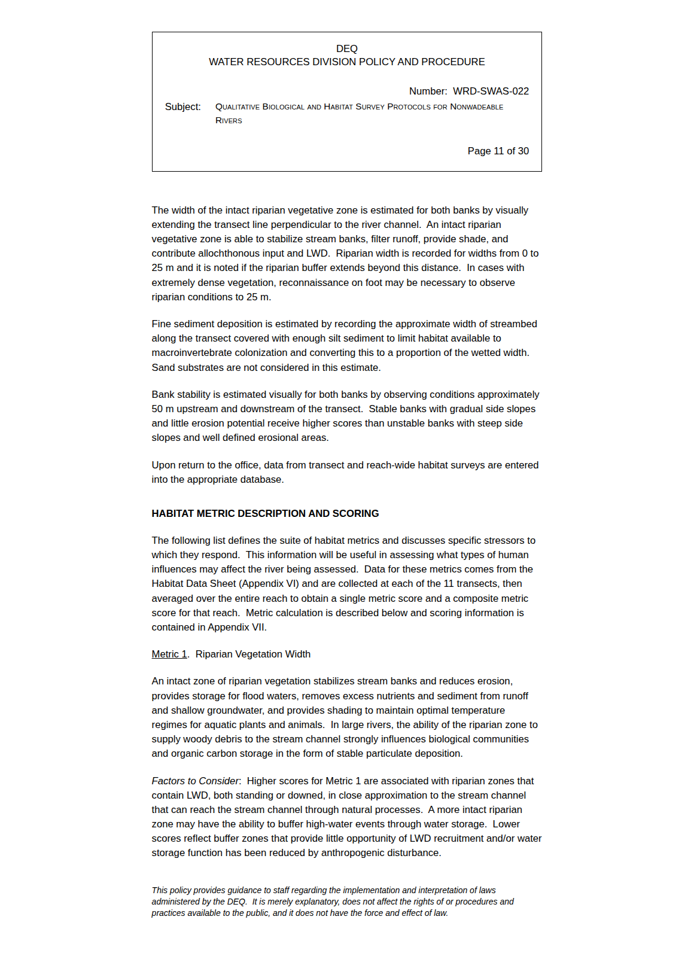DEQ WATER RESOURCES DIVISION POLICY AND PROCEDURE
Number: WRD-SWAS-022
Subject: Qualitative Biological and Habitat Survey Protocols for Nonwadeable Rivers
Page 11 of 30
The width of the intact riparian vegetative zone is estimated for both banks by visually extending the transect line perpendicular to the river channel. An intact riparian vegetative zone is able to stabilize stream banks, filter runoff, provide shade, and contribute allochthonous input and LWD. Riparian width is recorded for widths from 0 to 25 m and it is noted if the riparian buffer extends beyond this distance. In cases with extremely dense vegetation, reconnaissance on foot may be necessary to observe riparian conditions to 25 m.
Fine sediment deposition is estimated by recording the approximate width of streambed along the transect covered with enough silt sediment to limit habitat available to macroinvertebrate colonization and converting this to a proportion of the wetted width. Sand substrates are not considered in this estimate.
Bank stability is estimated visually for both banks by observing conditions approximately 50 m upstream and downstream of the transect. Stable banks with gradual side slopes and little erosion potential receive higher scores than unstable banks with steep side slopes and well defined erosional areas.
Upon return to the office, data from transect and reach-wide habitat surveys are entered into the appropriate database.
HABITAT METRIC DESCRIPTION AND SCORING
The following list defines the suite of habitat metrics and discusses specific stressors to which they respond. This information will be useful in assessing what types of human influences may affect the river being assessed. Data for these metrics comes from the Habitat Data Sheet (Appendix VI) and are collected at each of the 11 transects, then averaged over the entire reach to obtain a single metric score and a composite metric score for that reach. Metric calculation is described below and scoring information is contained in Appendix VII.
Metric 1. Riparian Vegetation Width
An intact zone of riparian vegetation stabilizes stream banks and reduces erosion, provides storage for flood waters, removes excess nutrients and sediment from runoff and shallow groundwater, and provides shading to maintain optimal temperature regimes for aquatic plants and animals. In large rivers, the ability of the riparian zone to supply woody debris to the stream channel strongly influences biological communities and organic carbon storage in the form of stable particulate deposition.
Factors to Consider: Higher scores for Metric 1 are associated with riparian zones that contain LWD, both standing or downed, in close approximation to the stream channel that can reach the stream channel through natural processes. A more intact riparian zone may have the ability to buffer high-water events through water storage. Lower scores reflect buffer zones that provide little opportunity of LWD recruitment and/or water storage function has been reduced by anthropogenic disturbance.
This policy provides guidance to staff regarding the implementation and interpretation of laws administered by the DEQ. It is merely explanatory, does not affect the rights of or procedures and practices available to the public, and it does not have the force and effect of law.